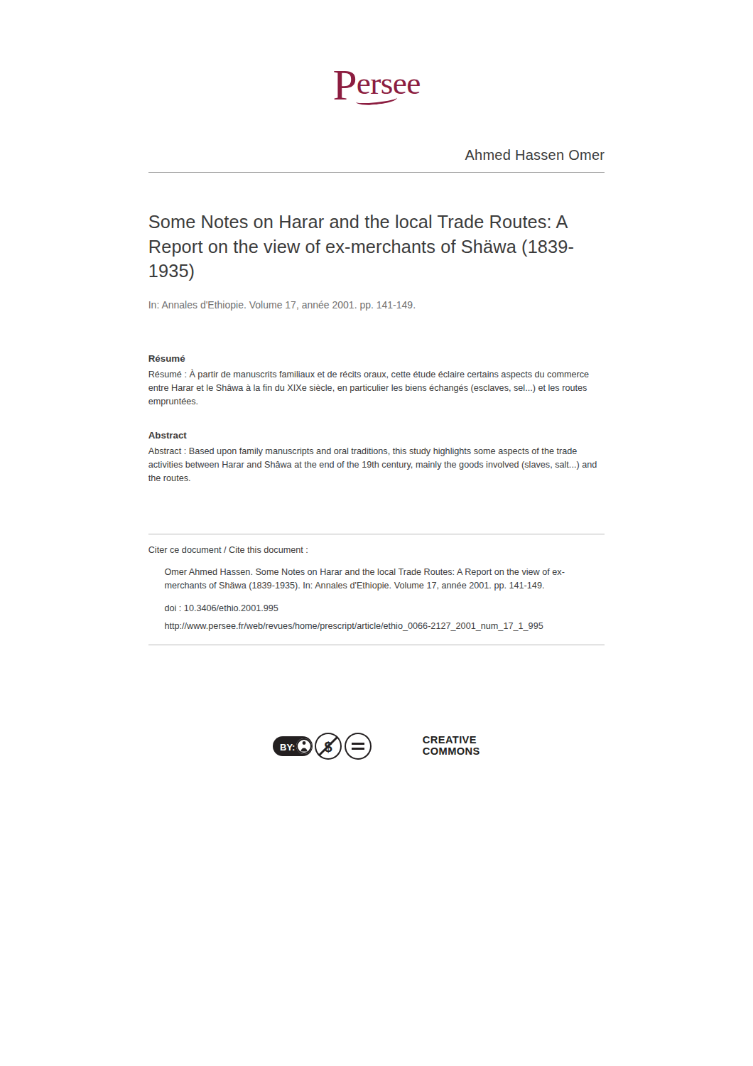Persee
Ahmed Hassen Omer
Some Notes on Harar and the local Trade Routes: A Report on the view of ex-merchants of Shäwa (1839-1935)
In: Annales d'Ethiopie. Volume 17, année 2001. pp. 141-149.
Résumé
Résumé : À partir de manuscrits familiaux et de récits oraux, cette étude éclaire certains aspects du commerce entre Harar et le Shâwa à la fin du XIXe siècle, en particulier les biens échangés (esclaves, sel...) et les routes empruntées.
Abstract
Abstract : Based upon family manuscripts and oral traditions, this study highlights some aspects of the trade activities between Harar and Shâwa at the end of the 19th century, mainly the goods involved (slaves, salt...) and the routes.
Citer ce document / Cite this document :
Omer Ahmed Hassen. Some Notes on Harar and the local Trade Routes: A Report on the view of ex-merchants of Shäwa (1839-1935). In: Annales d'Ethiopie. Volume 17, année 2001. pp. 141-149.
doi : 10.3406/ethio.2001.995
http://www.persee.fr/web/revues/home/prescript/article/ethio_0066-2127_2001_num_17_1_995
BY: $ CREATIVE
COMMONS